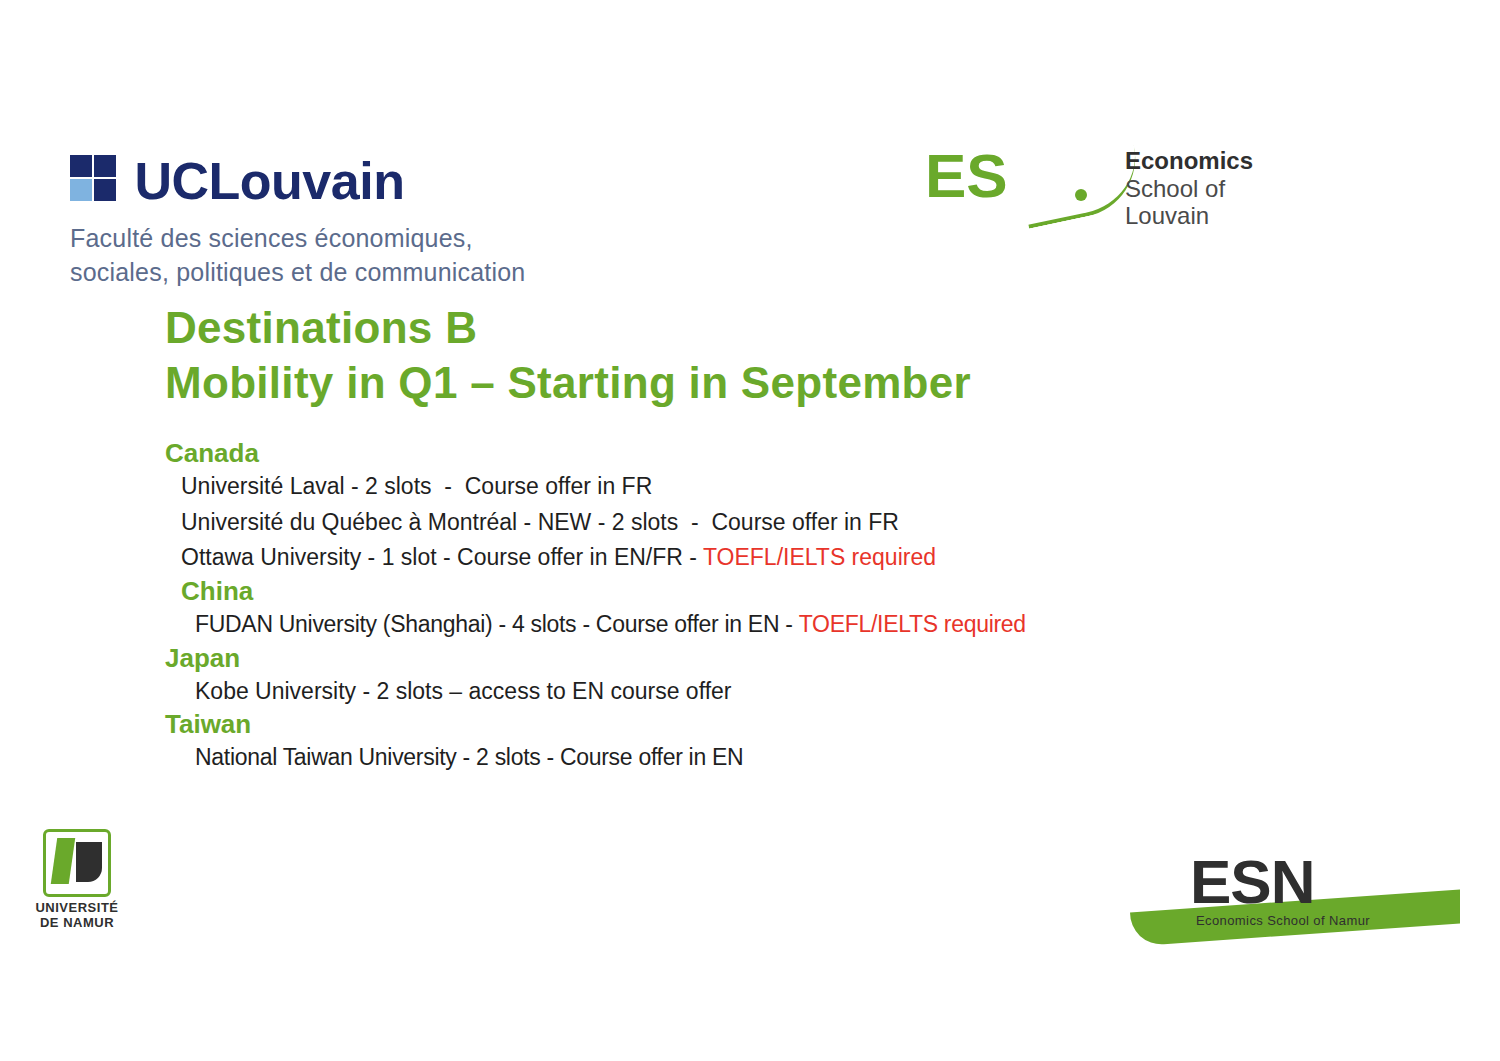UCLouvain
Faculté des sciences économiques,
sociales, politiques et de communication
ES Economics
School of
Louvain
Destinations B
Mobility in Q1 – Starting in September
Canada
Université Laval - 2 slots - Course offer in FR
Université du Québec à Montréal - NEW - 2 slots - Course offer in FR
Ottawa University - 1 slot - Course offer in EN/FR - TOEFL/IELTS required
China
FUDAN University (Shanghai) - 4 slots - Course offer in EN - TOEFL/IELTS required
Japan
Kobe University - 2 slots – access to EN course offer
Taiwan
National Taiwan University - 2 slots - Course offer in EN
UNIVERSITÉ
DE NAMUR
ESN
Economics School of Namur